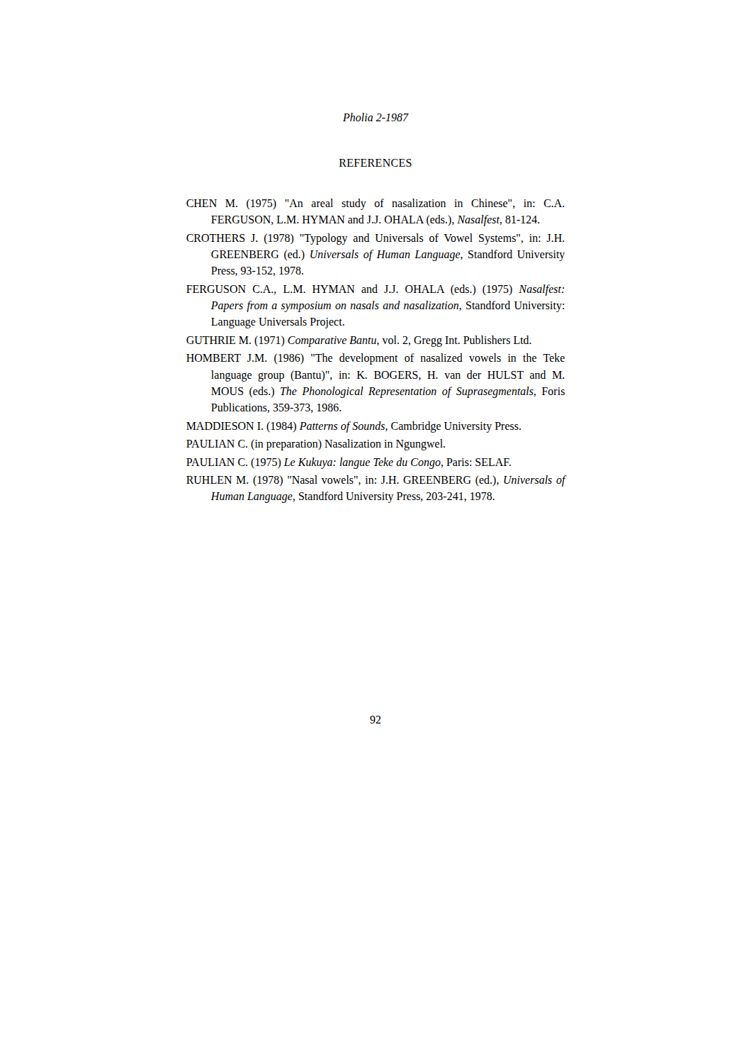Pholia 2-1987
REFERENCES
CHEN M. (1975) "An areal study of nasalization in Chinese", in: C.A. FERGUSON, L.M. HYMAN and J.J. OHALA (eds.), Nasalfest, 81-124.
CROTHERS J. (1978) "Typology and Universals of Vowel Systems", in: J.H. GREENBERG (ed.) Universals of Human Language, Standford University Press, 93-152, 1978.
FERGUSON C.A., L.M. HYMAN and J.J. OHALA (eds.) (1975) Nasalfest: Papers from a symposium on nasals and nasalization, Standford University: Language Universals Project.
GUTHRIE M. (1971) Comparative Bantu, vol. 2, Gregg Int. Publishers Ltd.
HOMBERT J.M. (1986) "The development of nasalized vowels in the Teke language group (Bantu)", in: K. BOGERS, H. van der HULST and M. MOUS (eds.) The Phonological Representation of Suprasegmentals, Foris Publications, 359-373, 1986.
MADDIESON I. (1984) Patterns of Sounds, Cambridge University Press.
PAULIAN C. (in preparation) Nasalization in Ngungwel.
PAULIAN C. (1975) Le Kukuya: langue Teke du Congo, Paris: SELAF.
RUHLEN M. (1978) "Nasal vowels", in: J.H. GREENBERG (ed.), Universals of Human Language, Standford University Press, 203-241, 1978.
92